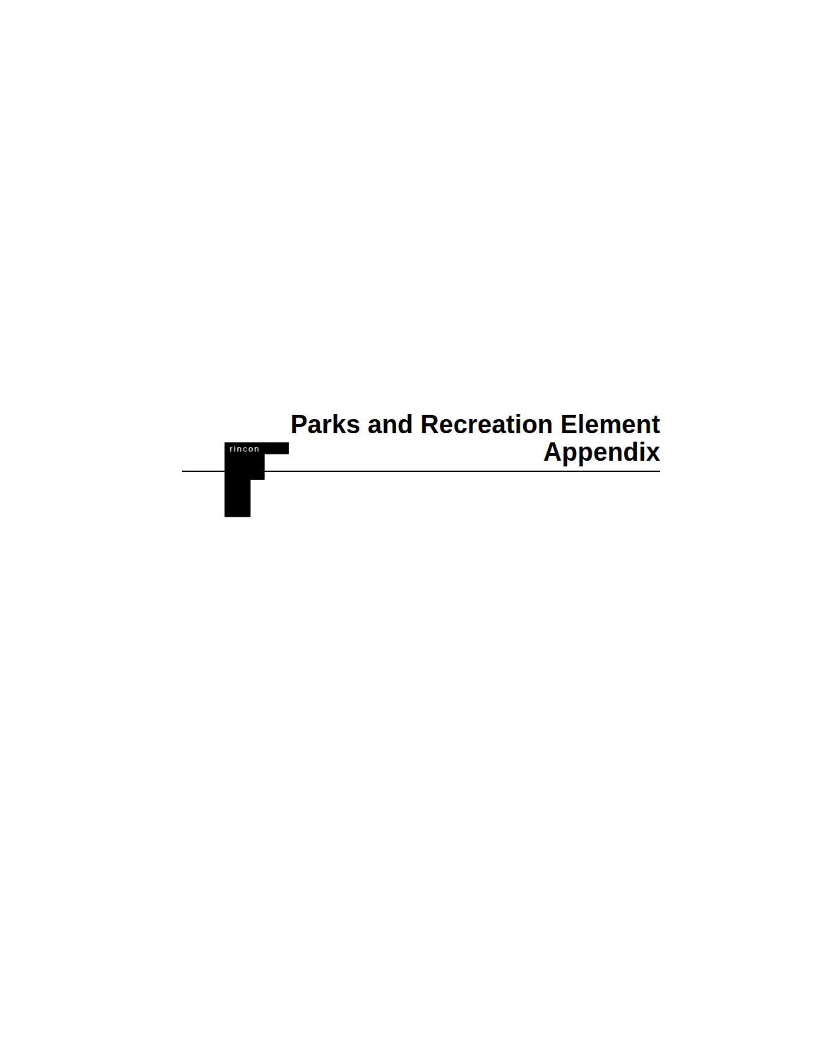Parks and Recreation Element Appendix
rincon